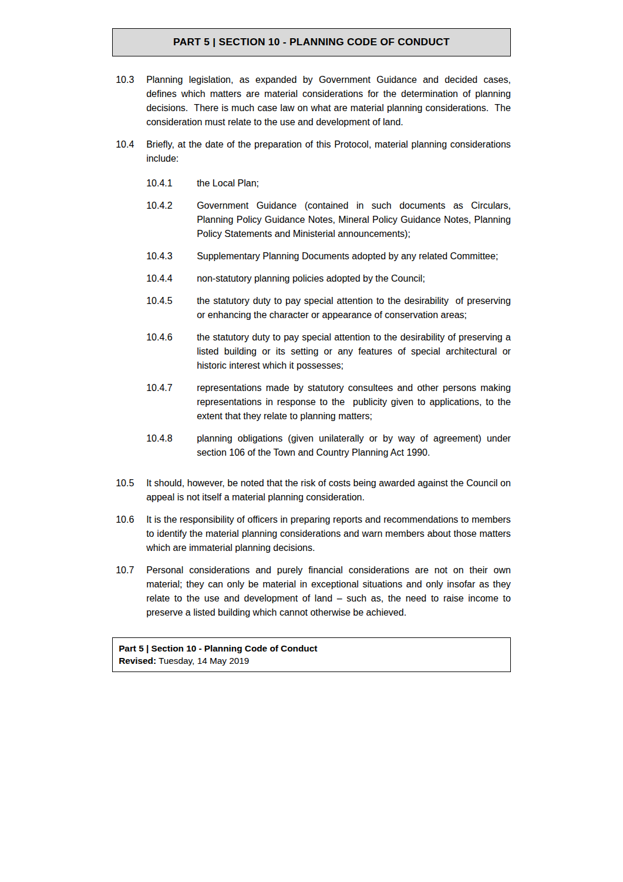PART 5 | SECTION 10 - PLANNING CODE OF CONDUCT
10.3
Planning legislation, as expanded by Government Guidance and decided cases, defines which matters are material considerations for the determination of planning decisions. There is much case law on what are material planning considerations. The consideration must relate to the use and development of land.
10.4
Briefly, at the date of the preparation of this Protocol, material planning considerations include:
10.4.1 the Local Plan;
10.4.2 Government Guidance (contained in such documents as Circulars, Planning Policy Guidance Notes, Mineral Policy Guidance Notes, Planning Policy Statements and Ministerial announcements);
10.4.3 Supplementary Planning Documents adopted by any related Committee;
10.4.4 non-statutory planning policies adopted by the Council;
10.4.5 the statutory duty to pay special attention to the desirability of preserving or enhancing the character or appearance of conservation areas;
10.4.6 the statutory duty to pay special attention to the desirability of preserving a listed building or its setting or any features of special architectural or historic interest which it possesses;
10.4.7 representations made by statutory consultees and other persons making representations in response to the publicity given to applications, to the extent that they relate to planning matters;
10.4.8 planning obligations (given unilaterally or by way of agreement) under section 106 of the Town and Country Planning Act 1990.
10.5
It should, however, be noted that the risk of costs being awarded against the Council on appeal is not itself a material planning consideration.
10.6
It is the responsibility of officers in preparing reports and recommendations to members to identify the material planning considerations and warn members about those matters which are immaterial planning decisions.
10.7
Personal considerations and purely financial considerations are not on their own material; they can only be material in exceptional situations and only insofar as they relate to the use and development of land – such as, the need to raise income to preserve a listed building which cannot otherwise be achieved.
Part 5 | Section 10 - Planning Code of Conduct
Revised: Tuesday, 14 May 2019